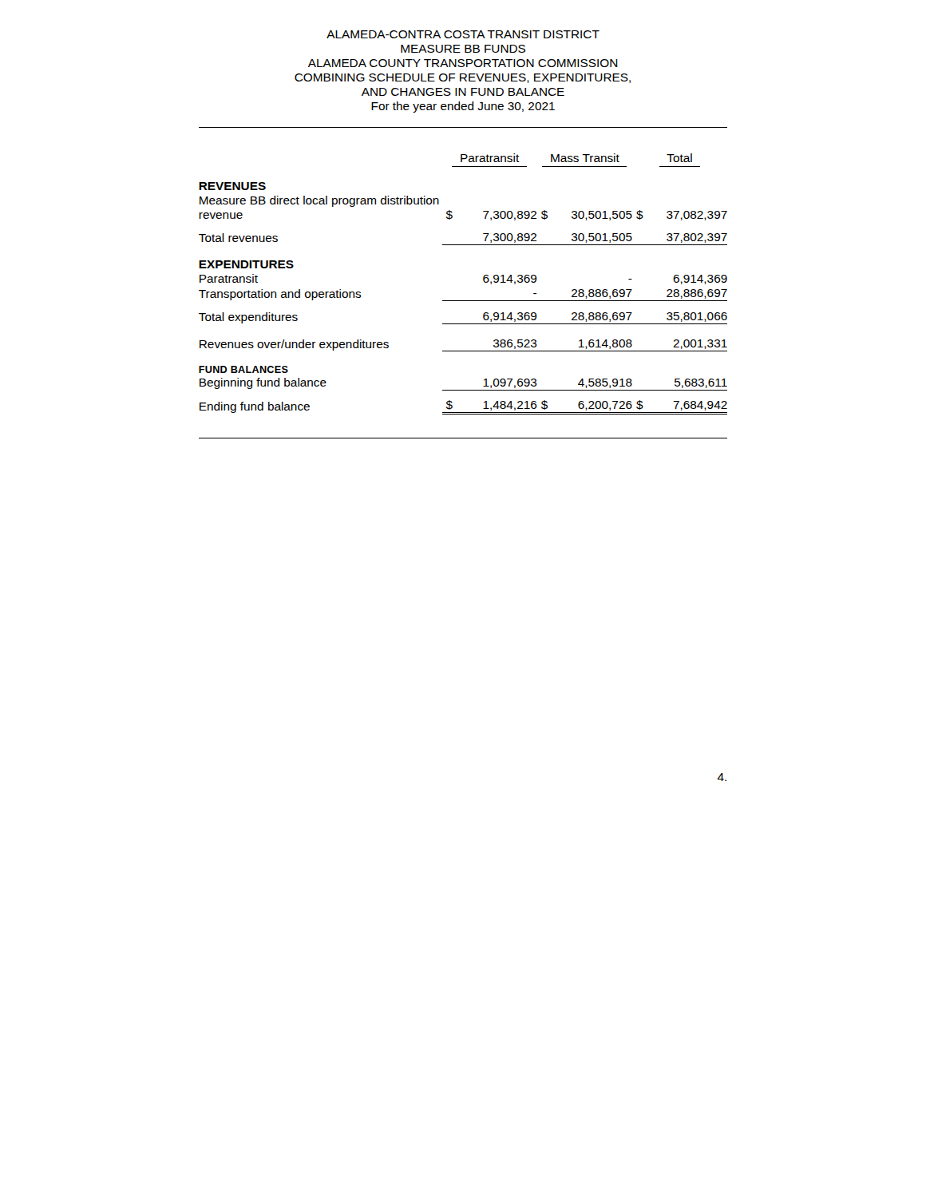ALAMEDA-CONTRA COSTA TRANSIT DISTRICT
MEASURE BB FUNDS
ALAMEDA COUNTY TRANSPORTATION COMMISSION
COMBINING SCHEDULE OF REVENUES, EXPENDITURES,
AND CHANGES IN FUND BALANCE
For the year ended June 30, 2021
| | Paratransit | Mass Transit | Total |
| --- | --- | --- | --- |
| REVENUES | | | |
| Measure BB direct local program distribution | | | |
| revenue | $ 7,300,892 | $ 30,501,505 | $ 37,082,397 |
| Total revenues | 7,300,892 | 30,501,505 | 37,802,397 |
| EXPENDITURES | | | |
| Paratransit | 6,914,369 | - | 6,914,369 |
| Transportation and operations | - | 28,886,697 | 28,886,697 |
| Total expenditures | 6,914,369 | 28,886,697 | 35,801,066 |
| Revenues over/under expenditures | 386,523 | 1,614,808 | 2,001,331 |
| FUND BALANCES | | | |
| Beginning fund balance | 1,097,693 | 4,585,918 | 5,683,611 |
| Ending fund balance | $ 1,484,216 | $ 6,200,726 | $ 7,684,942 |
4.